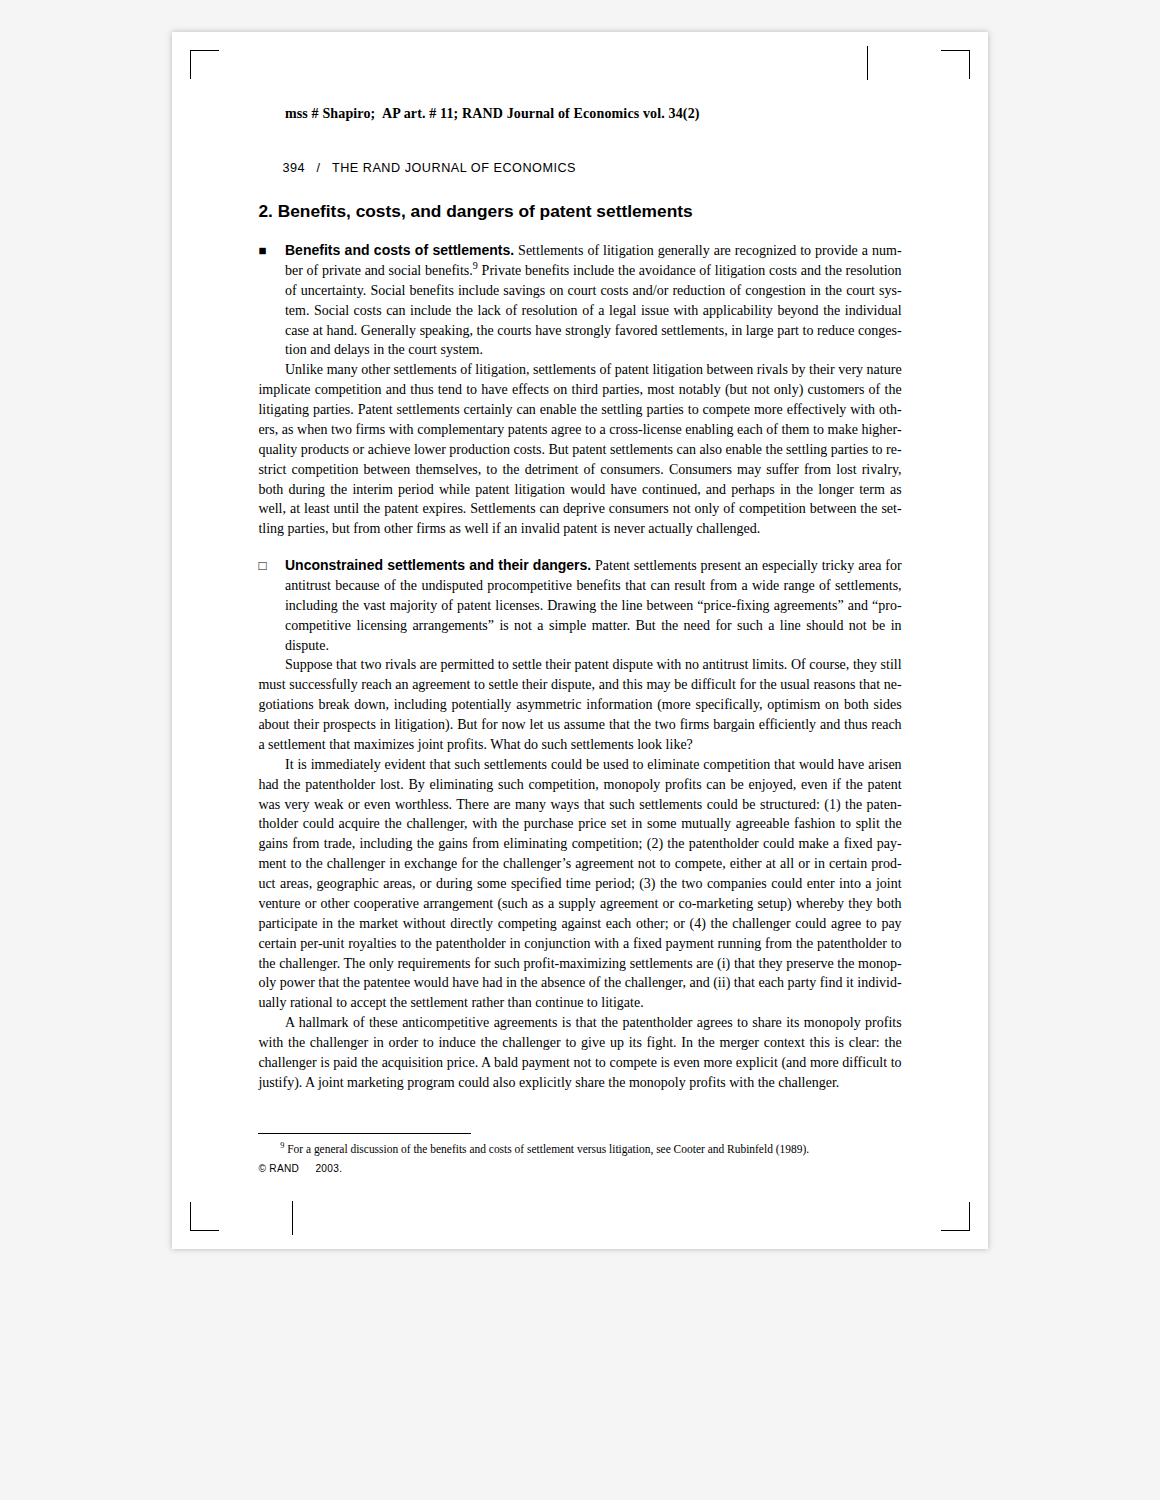mss # Shapiro; AP art. # 11; RAND Journal of Economics vol. 34(2)
394/THE RAND JOURNAL OF ECONOMICS
2. Benefits, costs, and dangers of patent settlements
■Benefits and costs of settlements. Settlements of litigation generally are recognized to provide a number of private and social benefits.9 Private benefits include the avoidance of litigation costs and the resolution of uncertainty. Social benefits include savings on court costs and/or reduction of congestion in the court system. Social costs can include the lack of resolution of a legal issue with applicability beyond the individual case at hand. Generally speaking, the courts have strongly favored settlements, in large part to reduce congestion and delays in the court system.
Unlike many other settlements of litigation, settlements of patent litigation between rivals by their very nature implicate competition and thus tend to have effects on third parties, most notably (but not only) customers of the litigating parties. Patent settlements certainly can enable the settling parties to compete more effectively with others, as when two firms with complementary patents agree to a cross-license enabling each of them to make higher-quality products or achieve lower production costs. But patent settlements can also enable the settling parties to restrict competition between themselves, to the detriment of consumers. Consumers may suffer from lost rivalry, both during the interim period while patent litigation would have continued, and perhaps in the longer term as well, at least until the patent expires. Settlements can deprive consumers not only of competition between the settling parties, but from other firms as well if an invalid patent is never actually challenged.
□Unconstrained settlements and their dangers. Patent settlements present an especially tricky area for antitrust because of the undisputed procompetitive benefits that can result from a wide range of settlements, including the vast majority of patent licenses. Drawing the line between “price-fixing agreements” and “procompetitive licensing arrangements” is not a simple matter. But the need for such a line should not be in dispute.
Suppose that two rivals are permitted to settle their patent dispute with no antitrust limits. Of course, they still must successfully reach an agreement to settle their dispute, and this may be difficult for the usual reasons that negotiations break down, including potentially asymmetric information (more specifically, optimism on both sides about their prospects in litigation). But for now let us assume that the two firms bargain efficiently and thus reach a settlement that maximizes joint profits. What do such settlements look like?
It is immediately evident that such settlements could be used to eliminate competition that would have arisen had the patentholder lost. By eliminating such competition, monopoly profits can be enjoyed, even if the patent was very weak or even worthless. There are many ways that such settlements could be structured: (1) the patentholder could acquire the challenger, with the purchase price set in some mutually agreeable fashion to split the gains from trade, including the gains from eliminating competition; (2) the patentholder could make a fixed payment to the challenger in exchange for the challenger’s agreement not to compete, either at all or in certain product areas, geographic areas, or during some specified time period; (3) the two companies could enter into a joint venture or other cooperative arrangement (such as a supply agreement or co-marketing setup) whereby they both participate in the market without directly competing against each other; or (4) the challenger could agree to pay certain per-unit royalties to the patentholder in conjunction with a fixed payment running from the patentholder to the challenger. The only requirements for such profit-maximizing settlements are (i) that they preserve the monopoly power that the patentee would have had in the absence of the challenger, and (ii) that each party find it individually rational to accept the settlement rather than continue to litigate.
A hallmark of these anticompetitive agreements is that the patentholder agrees to share its monopoly profits with the challenger in order to induce the challenger to give up its fight. In the merger context this is clear: the challenger is paid the acquisition price. A bald payment not to compete is even more explicit (and more difficult to justify). A joint marketing program could also explicitly share the monopoly profits with the challenger.
9 For a general discussion of the benefits and costs of settlement versus litigation, see Cooter and Rubinfeld (1989).
© RAND2003.